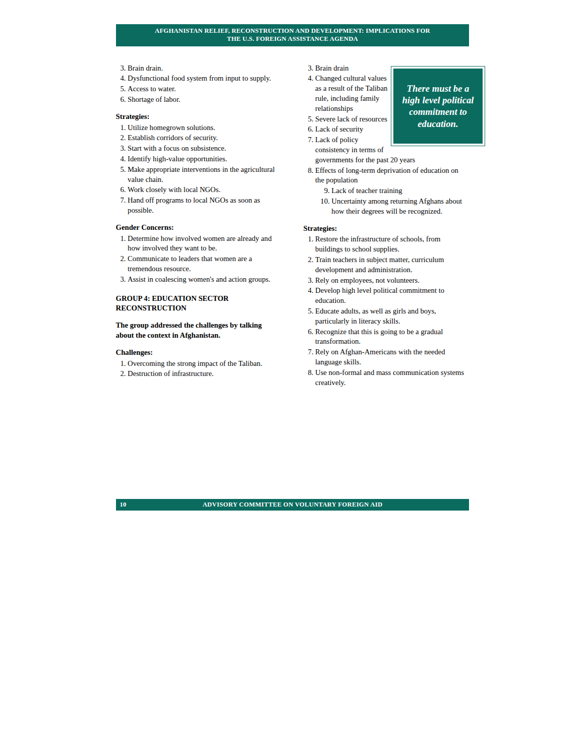AFGHANISTAN RELIEF, RECONSTRUCTION AND DEVELOPMENT: IMPLICATIONS FOR
THE U.S. FOREIGN ASSISTANCE AGENDA
Brain drain.
Dysfunctional food system from input to supply.
Access to water.
Shortage of labor.
Strategies:
Utilize homegrown solutions.
Establish corridors of security.
Start with a focus on subsistence.
Identify high-value opportunities.
Make appropriate interventions in the agricultural value chain.
Work closely with local NGOs.
Hand off programs to local NGOs as soon as possible.
Gender Concerns:
Determine how involved women are already and how involved they want to be.
Communicate to leaders that women are a tremendous resource.
Assist in coalescing women's and action groups.
GROUP 4: EDUCATION SECTOR RECONSTRUCTION
The group addressed the challenges by talking about the context in Afghanistan.
Challenges:
Overcoming the strong impact of the Taliban.
Destruction of infrastructure.
There must be a high level political commitment to education.
Brain drain
Changed cultural values as a result of the Taliban rule, including family relationships
Severe lack of resources
Lack of security
Lack of policy consistency in terms of governments for the past 20 years
Effects of long-term deprivation of education on the population
Lack of teacher training
Uncertainty among returning Afghans about how their degrees will be recognized.
Strategies:
Restore the infrastructure of schools, from buildings to school supplies.
Train teachers in subject matter, curriculum development and administration.
Rely on employees, not volunteers.
Develop high level political commitment to education.
Educate adults, as well as girls and boys, particularly in literacy skills.
Recognize that this is going to be a gradual transformation.
Rely on Afghan-Americans with the needed language skills.
Use non-formal and mass communication systems creatively.
10
ADVISORY COMMITTEE ON VOLUNTARY FOREIGN AID